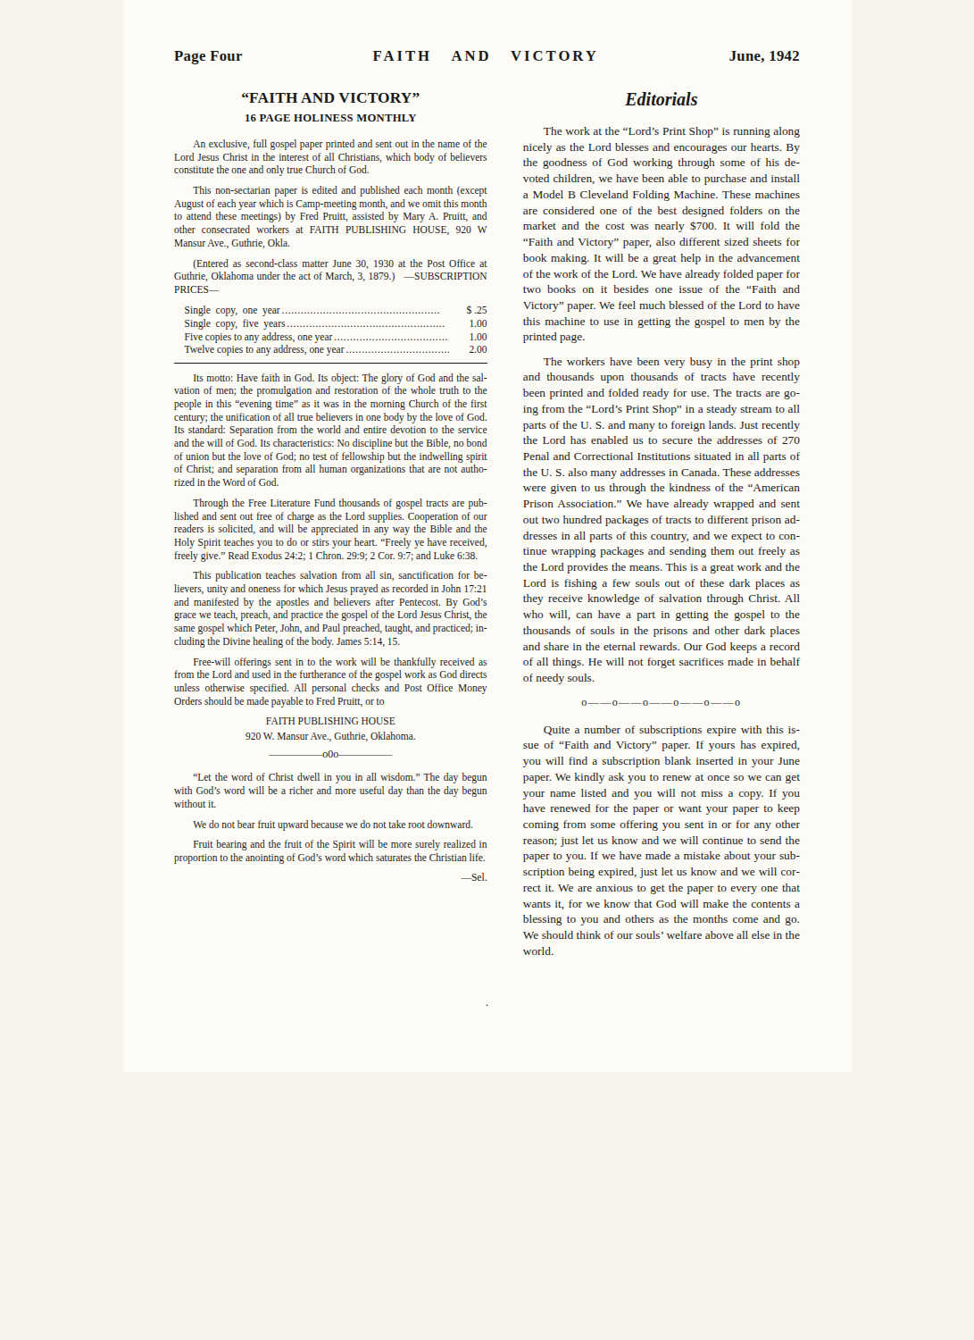Page Four
FAITH AND VICTORY
June, 1942
“FAITH AND VICTORY”
16 PAGE HOLINESS MONTHLY
An exclusive, full gospel paper printed and sent out in the name of the Lord Jesus Christ in the interest of all Christians, which body of believers constitute the one and only true Church of God.
This non-sectarian paper is edited and published each month (except August of each year which is Camp-meeting month, and we omit this month to attend these meetings) by Fred Pruitt, assisted by Mary A. Pruitt, and other consecrated workers at FAITH PUBLISHING HOUSE, 920 W Mansur Ave., Guthrie, Okla.
(Entered as second-class matter June 30, 1930 at the Post Office at Guthrie, Oklahoma under the act of March, 3, 1879.) —SUBSCRIPTION PRICES—
Single copy, one year .................................................. $ .25
Single copy, five years .................................................. 1.00
Five copies to any address, one year .................................................. 1.00
Twelve copies to any address, one year .................................................. 2.00
Its motto: Have faith in God. Its object: The glory of God and the salvation of men; the promulgation and restoration of the whole truth to the people in this “evening time” as it was in the morning Church of the first century; the unification of all true believers in one body by the love of God. Its standard: Separation from the world and entire devotion to the service and the will of God. Its characteristics: No discipline but the Bible, no bond of union but the love of God; no test of fellowship but the indwelling spirit of Christ; and separation from all human organizations that are not authorized in the Word of God.
Through the Free Literature Fund thousands of gospel tracts are published and sent out free of charge as the Lord supplies. Cooperation of our readers is solicited, and will be appreciated in any way the Bible and the Holy Spirit teaches you to do or stirs your heart. “Freely ye have received, freely give.” Read Exodus 24:2; 1 Chron. 29:9; 2 Cor. 9:7; and Luke 6:38.
This publication teaches salvation from all sin, sanctification for believers, unity and oneness for which Jesus prayed as recorded in John 17:21 and manifested by the apostles and believers after Pentecost. By God’s grace we teach, preach, and practice the gospel of the Lord Jesus Christ, the same gospel which Peter, John, and Paul preached, taught, and practiced; including the Divine healing of the body. James 5:14, 15.
Free-will offerings sent in to the work will be thankfully received as from the Lord and used in the furtherance of the gospel work as God directs unless otherwise specified. All personal checks and Post Office Money Orders should be made payable to Fred Pruitt, or to
FAITH PUBLISHING HOUSE
920 W. Mansur Ave., Guthrie, Oklahoma.
—————o0o—————
“Let the word of Christ dwell in you in all wisdom.” The day begun with God’s word will be a richer and more useful day than the day begun without it.
We do not bear fruit upward because we do not take root downward.
Fruit bearing and the fruit of the Spirit will be more surely realized in proportion to the anointing of God’s word which saturates the Christian life.
—Sel.
Editorials
The work at the “Lord’s Print Shop” is running along nicely as the Lord blesses and encourages our hearts. By the goodness of God working through some of his devoted children, we have been able to purchase and install a Model B Cleveland Folding Machine. These machines are considered one of the best designed folders on the market and the cost was nearly $700. It will fold the “Faith and Victory” paper, also different sized sheets for book making. It will be a great help in the advancement of the work of the Lord. We have already folded paper for two books on it besides one issue of the “Faith and Victory” paper. We feel much blessed of the Lord to have this machine to use in getting the gospel to men by the printed page.
The workers have been very busy in the print shop and thousands upon thousands of tracts have recently been printed and folded ready for use. The tracts are going from the “Lord’s Print Shop” in a steady stream to all parts of the U. S. and many to foreign lands. Just recently the Lord has enabled us to secure the addresses of 270 Penal and Correctional Institutions situated in all parts of the U. S. also many addresses in Canada. These addresses were given to us through the kindness of the “American Prison Association.” We have already wrapped and sent out two hundred packages of tracts to different prison addresses in all parts of this country, and we expect to continue wrapping packages and sending them out freely as the Lord provides the means. This is a great work and the Lord is fishing a few souls out of these dark places as they receive knowledge of salvation through Christ. All who will, can have a part in getting the gospel to the thousands of souls in the prisons and other dark places and share in the eternal rewards. Our God keeps a record of all things. He will not forget sacrifices made in behalf of needy souls.
o——o——o——o——o——o
Quite a number of subscriptions expire with this issue of “Faith and Victory” paper. If yours has expired, you will find a subscription blank inserted in your June paper. We kindly ask you to renew at once so we can get your name listed and you will not miss a copy. If you have renewed for the paper or want your paper to keep coming from some offering you sent in or for any other reason; just let us know and we will continue to send the paper to you. If we have made a mistake about your subscription being expired, just let us know and we will correct it. We are anxious to get the paper to every one that wants it, for we know that God will make the contents a blessing to you and others as the months come and go. We should think of our souls’ welfare above all else in the world.
·